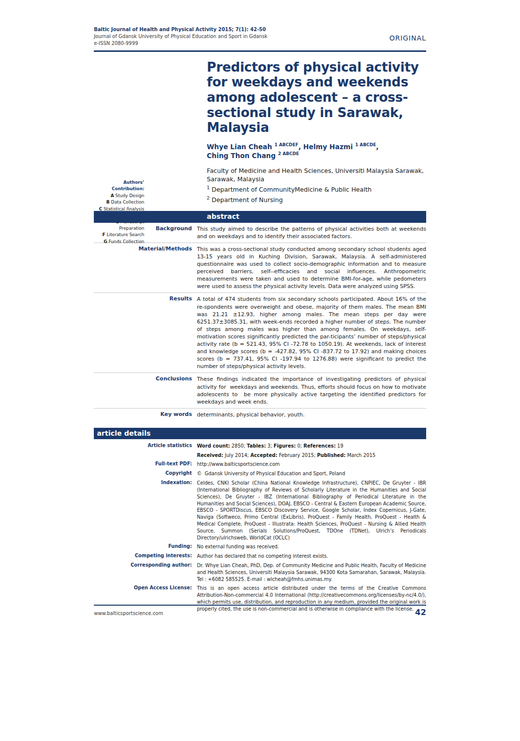Baltic Journal of Health and Physical Activity 2015; 7(1): 42-50
Journal of Gdansk University of Physical Education and Sport in Gdansk
e-ISSN 2080-9999
ORIGINAL
Predictors of physical activity for weekdays and weekends among adolescent – a cross-sectional study in Sarawak, Malaysia
Whye Lian Cheah 1 ABCDEF, Helmy Hazmi 1 ABCDE,
Ching Thon Chang 2 ABCDE
Faculty of Medicine and Health Sciences, Universiti Malaysia Sarawak, Sarawak, Malaysia
1 Department of CommunityMedicine & Public Health
2 Department of Nursing
Authors’ Contribution:
A Study Design
B Data Collection
C Statistical Analysis
D Data Interpretation
E Manuscript Preparation
F Literature Search
G Funds Collection
abstract
| Background | This study aimed to describe the patterns of physical activities both at weekends and on weekdays and to identify their associated factors. |
| Material/Methods | This was a cross-sectional study conducted among secondary school students aged 13-15 years old in Kuching Division, Sarawak, Malaysia. A self-administered questionnaire was used to collect socio-demographic information and to measure perceived barriers, self--efficacies and social influences. Anthropometric measurements were taken and used to determine BMI-for-age, while pedometers were used to assess the physical activity levels. Data were analyzed using SPSS. |
| Results | A total of 474 students from six secondary schools participated. About 16% of the re-spondents were overweight and obese, majority of them males. The mean BMI was 21.21 ±12.93, higher among males. The mean steps per day were 6251.37±3085.31, with week-ends recorded a higher number of steps. The number of steps among males was higher than among females. On weekdays, self-motivation scores significantly predicted the par-ticipants’ number of steps/physical activity rate (b = 521.43, 95% CI -72.78 to 1050.19). At weekends, lack of interest and knowledge scores (b = -427.82, 95% CI -837.72 to 17.92) and making choices scores (b = 737.41, 95% CI -197.94 to 1276.88) were significant to predict the number of steps/physical activity levels. |
| Conclusions | These findings indicated the importance of investigating predictors of physical activity for weekdays and weekends. Thus, efforts should focus on how to motivate adolescents to be more physically active targeting the identified predictors for weekdays and week ends. |
| Key words | determinants, physical behavior, youth. |
article details
| Article statistics | Word count: 2850; Tables: 3; Figures: 0; References: 19 |
| | Received: July 2014; Accepted: February 2015; Published: March 2015 |
| Full-text PDF: | http://www.balticsportscience.com |
| Copyright | © Gdansk University of Physical Education and Sport, Poland |
| Indexation: | Celdes, CNKI Scholar (China National Knowledge Infrastructure), CNPIEC, De Gruyter - IBR (International Bibliography of Reviews of Scholarly Literature in the Humanities and Social Sciences), De Gruyter - IBZ (International Bibliography of Periodical Literature in the Humanities and Social Sciences), DOAJ, EBSCO - Central & Eastern European Academic Source, EBSCO - SPORTDiscus, EBSCO Discovery Service, Google Scholar, Index Copernicus, J-Gate, Naviga (Softweco, Primo Central (ExLibris), ProQuest - Family Health, ProQuest - Health & Medical Complete, ProQuest - Illustrata: Health Sciences, ProQuest - Nursing & Allied Health Source, Summon (Serials Solutions/ProQuest, TDOne (TDNet), Ulrich’s Periodicals Directory/ulrichsweb, WorldCat (OCLC) |
| Funding: | No external funding was received. |
| Competing interests: | Author has declared that no competing interest exists. |
| Corresponding author: | Dr. Whye Lian Cheah, PhD, Dep. of Community Medicine and Public Health, Faculty of Medicine and Health Sciences, Universiti Malaysia Sarawak, 94300 Kota Samarahan, Sarawak, Malaysia. Tel : +6082 585525. E-mail : wlcheah@fmhs.unimas.my. |
| Open Access License: | This is an open access article distributed under the terms of the Creative Commons Attribution-Non-commercial 4.0 International (http://creativecommons.org/licenses/by-nc/4.0/), which permits use, distribution, and reproduction in any medium, provided the original work is properly cited, the use is non-commercial and is otherwise in compliance with the license. |
www.balticsportscience.com
42